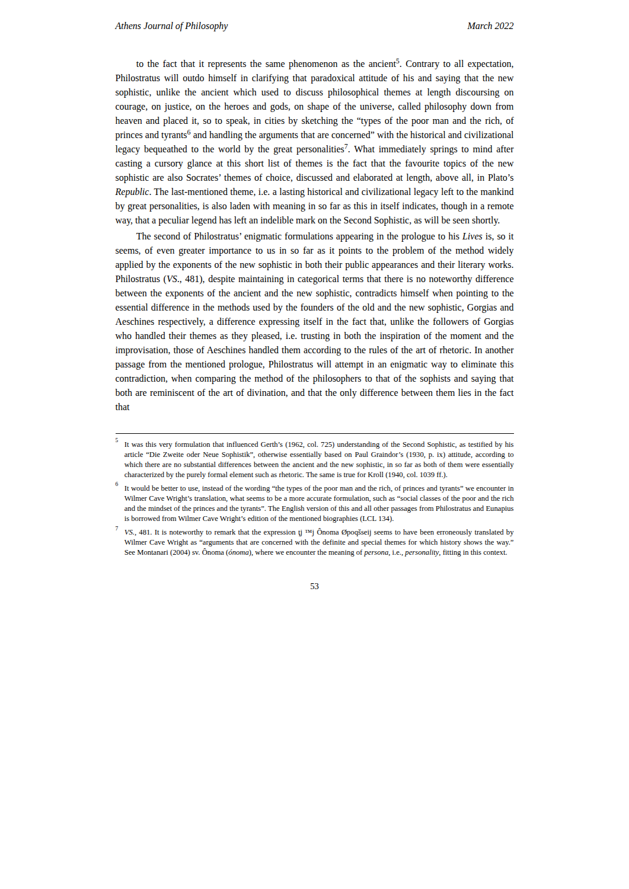Athens Journal of Philosophy March 2022
to the fact that it represents the same phenomenon as the ancient5. Contrary to all expectation, Philostratus will outdo himself in clarifying that paradoxical attitude of his and saying that the new sophistic, unlike the ancient which used to discuss philosophical themes at length discoursing on courage, on justice, on the heroes and gods, on shape of the universe, called philosophy down from heaven and placed it, so to speak, in cities by sketching the “types of the poor man and the rich, of princes and tyrants6 and handling the arguments that are concerned” with the historical and civilizational legacy bequeathed to the world by the great personalities7. What immediately springs to mind after casting a cursory glance at this short list of themes is the fact that the favourite topics of the new sophistic are also Socrates’ themes of choice, discussed and elaborated at length, above all, in Plato’s Republic. The last-mentioned theme, i.e. a lasting historical and civilizational legacy left to the mankind by great personalities, is also laden with meaning in so far as this in itself indicates, though in a remote way, that a peculiar legend has left an indelible mark on the Second Sophistic, as will be seen shortly.
The second of Philostratus’ enigmatic formulations appearing in the prologue to his Lives is, so it seems, of even greater importance to us in so far as it points to the problem of the method widely applied by the exponents of the new sophistic in both their public appearances and their literary works. Philostratus (VS., 481), despite maintaining in categorical terms that there is no noteworthy difference between the exponents of the ancient and the new sophistic, contradicts himself when pointing to the essential difference in the methods used by the founders of the old and the new sophistic, Gorgias and Aeschines respectively, a difference expressing itself in the fact that, unlike the followers of Gorgias who handled their themes as they pleased, i.e. trusting in both the inspiration of the moment and the improvisation, those of Aeschines handled them according to the rules of the art of rhetoric. In another passage from the mentioned prologue, Philostratus will attempt in an enigmatic way to eliminate this contradiction, when comparing the method of the philosophers to that of the sophists and saying that both are reminiscent of the art of divination, and that the only difference between them lies in the fact that
5 It was this very formulation that influenced Gerth’s (1962, col. 725) understanding of the Second Sophistic, as testified by his article “Die Zweite oder Neue Sophistik”, otherwise essentially based on Paul Graindor’s (1930, p. ix) attitude, according to which there are no substantial differences between the ancient and the new sophistic, in so far as both of them were essentially characterized by the purely formal element such as rhetoric. The same is true for Kroll (1940, col. 1039 ff.).
6It would be better to use, instead of the wording “the types of the poor man and the rich, of princes and tyrants” we encounter in Wilmer Cave Wright’s translation, what seems to be a more accurate formulation, such as “social classes of the poor and the rich and the mindset of the princes and the tyrants”. The English version of this and all other passages from Philostratus and Eunapius is borrowed from Wilmer Cave Wright’s edition of the mentioned biographies (LCL 134).
7VS., 481. It is noteworthy to remark that the expression ţj ™j Ônoma Øpoqšseij seems to have been erroneously translated by Wilmer Cave Wright as “arguments that are concerned with the definite and special themes for which history shows the way.” See Montanari (2004) sv. Ônoma (ónoma), where we encounter the meaning of persona, i.e., personality, fitting in this context.
53